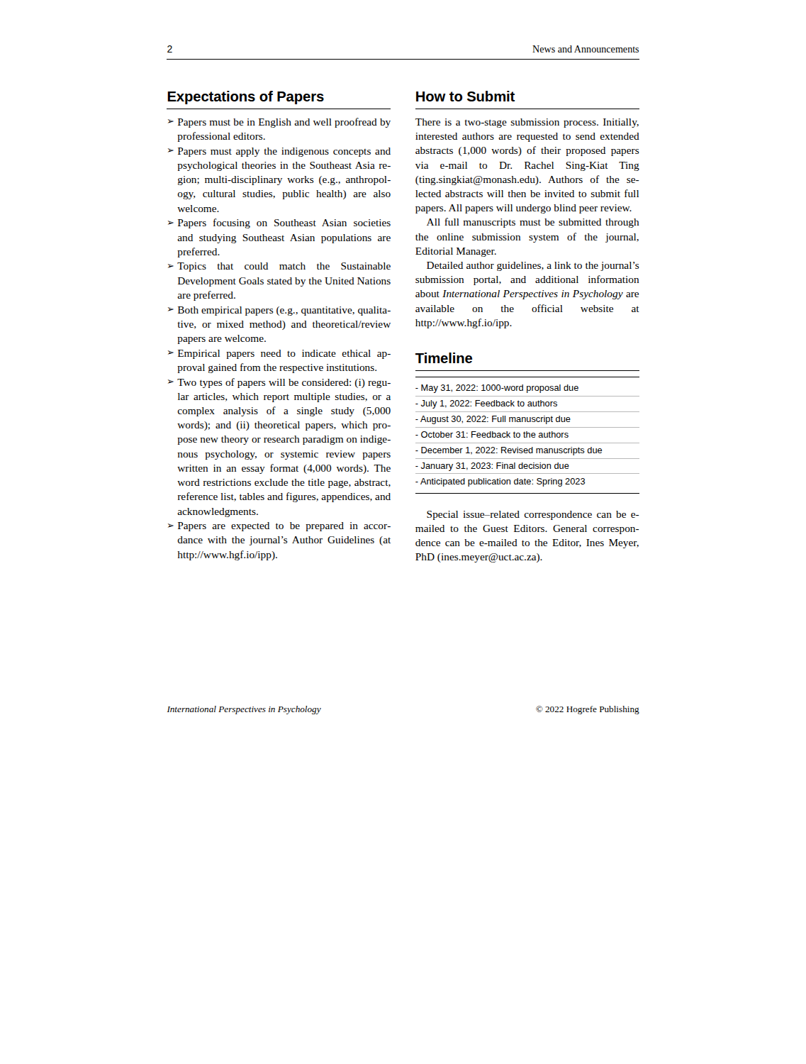2 News and Announcements
Expectations of Papers
Papers must be in English and well proofread by professional editors.
Papers must apply the indigenous concepts and psychological theories in the Southeast Asia region; multi-disciplinary works (e.g., anthropology, cultural studies, public health) are also welcome.
Papers focusing on Southeast Asian societies and studying Southeast Asian populations are preferred.
Topics that could match the Sustainable Development Goals stated by the United Nations are preferred.
Both empirical papers (e.g., quantitative, qualitative, or mixed method) and theoretical/review papers are welcome.
Empirical papers need to indicate ethical approval gained from the respective institutions.
Two types of papers will be considered: (i) regular articles, which report multiple studies, or a complex analysis of a single study (5,000 words); and (ii) theoretical papers, which propose new theory or research paradigm on indigenous psychology, or systemic review papers written in an essay format (4,000 words). The word restrictions exclude the title page, abstract, reference list, tables and figures, appendices, and acknowledgments.
Papers are expected to be prepared in accordance with the journal’s Author Guidelines (at http://www.hgf.io/ipp).
How to Submit
There is a two-stage submission process. Initially, interested authors are requested to send extended abstracts (1,000 words) of their proposed papers via e-mail to Dr. Rachel Sing-Kiat Ting (ting.singkiat@monash.edu). Authors of the selected abstracts will then be invited to submit full papers. All papers will undergo blind peer review.
All full manuscripts must be submitted through the online submission system of the journal, Editorial Manager.
Detailed author guidelines, a link to the journal’s submission portal, and additional information about International Perspectives in Psychology are available on the official website at http://www.hgf.io/ipp.
Timeline
- May 31, 2022: 1000-word proposal due
- July 1, 2022: Feedback to authors
- August 30, 2022: Full manuscript due
- October 31: Feedback to the authors
- December 1, 2022: Revised manuscripts due
- January 31, 2023: Final decision due
- Anticipated publication date: Spring 2023
Special issue–related correspondence can be e-mailed to the Guest Editors. General correspondence can be e-mailed to the Editor, Ines Meyer, PhD (ines.meyer@uct.ac.za).
International Perspectives in Psychology © 2022 Hogrefe Publishing